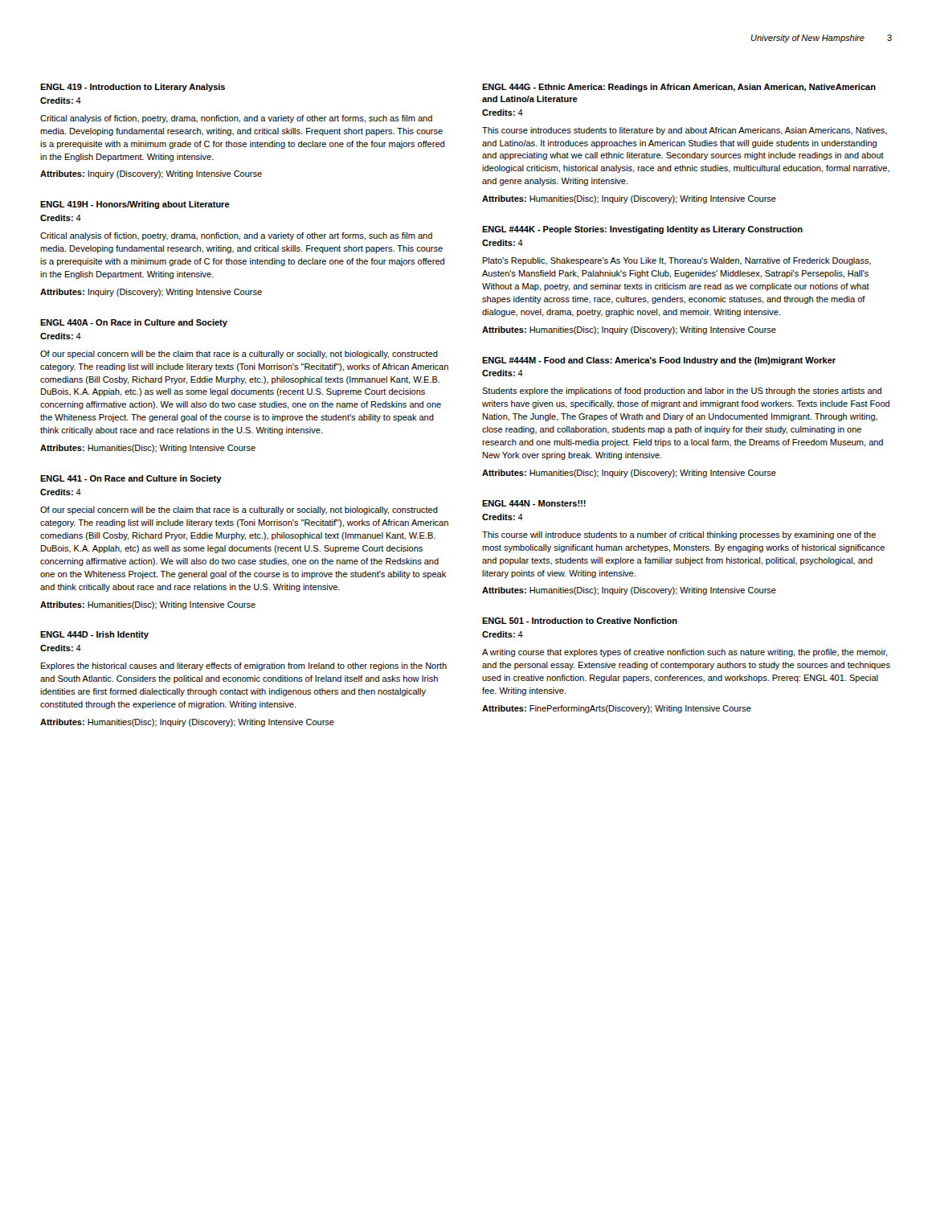University of New Hampshire 3
ENGL 419 - Introduction to Literary Analysis
Credits: 4
Critical analysis of fiction, poetry, drama, nonfiction, and a variety of other art forms, such as film and media. Developing fundamental research, writing, and critical skills. Frequent short papers. This course is a prerequisite with a minimum grade of C for those intending to declare one of the four majors offered in the English Department. Writing intensive.
Attributes: Inquiry (Discovery); Writing Intensive Course
ENGL 419H - Honors/Writing about Literature
Credits: 4
Critical analysis of fiction, poetry, drama, nonfiction, and a variety of other art forms, such as film and media. Developing fundamental research, writing, and critical skills. Frequent short papers. This course is a prerequisite with a minimum grade of C for those intending to declare one of the four majors offered in the English Department. Writing intensive.
Attributes: Inquiry (Discovery); Writing Intensive Course
ENGL 440A - On Race in Culture and Society
Credits: 4
Of our special concern will be the claim that race is a culturally or socially, not biologically, constructed category. The reading list will include literary texts (Toni Morrison's "Recitatif"), works of African American comedians (Bill Cosby, Richard Pryor, Eddie Murphy, etc.), philosophical texts (Immanuel Kant, W.E.B. DuBois, K.A. Appiah, etc.) as well as some legal documents (recent U.S. Supreme Court decisions concerning affirmative action). We will also do two case studies, one on the name of Redskins and one the Whiteness Project. The general goal of the course is to improve the student's ability to speak and think critically about race and race relations in the U.S. Writing intensive.
Attributes: Humanities(Disc); Writing Intensive Course
ENGL 441 - On Race and Culture in Society
Credits: 4
Of our special concern will be the claim that race is a culturally or socially, not biologically, constructed category. The reading list will include literary texts (Toni Morrison's "Recitatif"), works of African American comedians (Bill Cosby, Richard Pryor, Eddie Murphy, etc.), philosophical text (Immanuel Kant, W.E.B. DuBois, K.A. Applah, etc) as well as some legal documents (recent U.S. Supreme Court decisions concerning affirmative action). We will also do two case studies, one on the name of the Redskins and one on the Whiteness Project. The general goal of the course is to improve the student's ability to speak and think critically about race and race relations in the U.S. Writing intensive.
Attributes: Humanities(Disc); Writing Intensive Course
ENGL 444D - Irish Identity
Credits: 4
Explores the historical causes and literary effects of emigration from Ireland to other regions in the North and South Atlantic. Considers the political and economic conditions of Ireland itself and asks how Irish identities are first formed dialectically through contact with indigenous others and then nostalgically constituted through the experience of migration. Writing intensive.
Attributes: Humanities(Disc); Inquiry (Discovery); Writing Intensive Course
ENGL 444G - Ethnic America: Readings in African American, Asian American, NativeAmerican and Latino/a Literature
Credits: 4
This course introduces students to literature by and about African Americans, Asian Americans, Natives, and Latino/as. It introduces approaches in American Studies that will guide students in understanding and appreciating what we call ethnic literature. Secondary sources might include readings in and about ideological criticism, historical analysis, race and ethnic studies, multicultural education, formal narrative, and genre analysis. Writing intensive.
Attributes: Humanities(Disc); Inquiry (Discovery); Writing Intensive Course
ENGL #444K - People Stories: Investigating Identity as Literary Construction
Credits: 4
Plato's Republic, Shakespeare's As You Like It, Thoreau's Walden, Narrative of Frederick Douglass, Austen's Mansfield Park, Palahniuk's Fight Club, Eugenides' Middlesex, Satrapi's Persepolis, Hall's Without a Map, poetry, and seminar texts in criticism are read as we complicate our notions of what shapes identity across time, race, cultures, genders, economic statuses, and through the media of dialogue, novel, drama, poetry, graphic novel, and memoir. Writing intensive.
Attributes: Humanities(Disc); Inquiry (Discovery); Writing Intensive Course
ENGL #444M - Food and Class: America's Food Industry and the (Im)migrant Worker
Credits: 4
Students explore the implications of food production and labor in the US through the stories artists and writers have given us, specifically, those of migrant and immigrant food workers. Texts include Fast Food Nation, The Jungle, The Grapes of Wrath and Diary of an Undocumented Immigrant. Through writing, close reading, and collaboration, students map a path of inquiry for their study, culminating in one research and one multi-media project. Field trips to a local farm, the Dreams of Freedom Museum, and New York over spring break. Writing intensive.
Attributes: Humanities(Disc); Inquiry (Discovery); Writing Intensive Course
ENGL 444N - Monsters!!!
Credits: 4
This course will introduce students to a number of critical thinking processes by examining one of the most symbolically significant human archetypes, Monsters. By engaging works of historical significance and popular texts, students will explore a familiar subject from historical, political, psychological, and literary points of view. Writing intensive.
Attributes: Humanities(Disc); Inquiry (Discovery); Writing Intensive Course
ENGL 501 - Introduction to Creative Nonfiction
Credits: 4
A writing course that explores types of creative nonfiction such as nature writing, the profile, the memoir, and the personal essay. Extensive reading of contemporary authors to study the sources and techniques used in creative nonfiction. Regular papers, conferences, and workshops. Prereq: ENGL 401. Special fee. Writing intensive.
Attributes: FinePerformingArts(Discovery); Writing Intensive Course